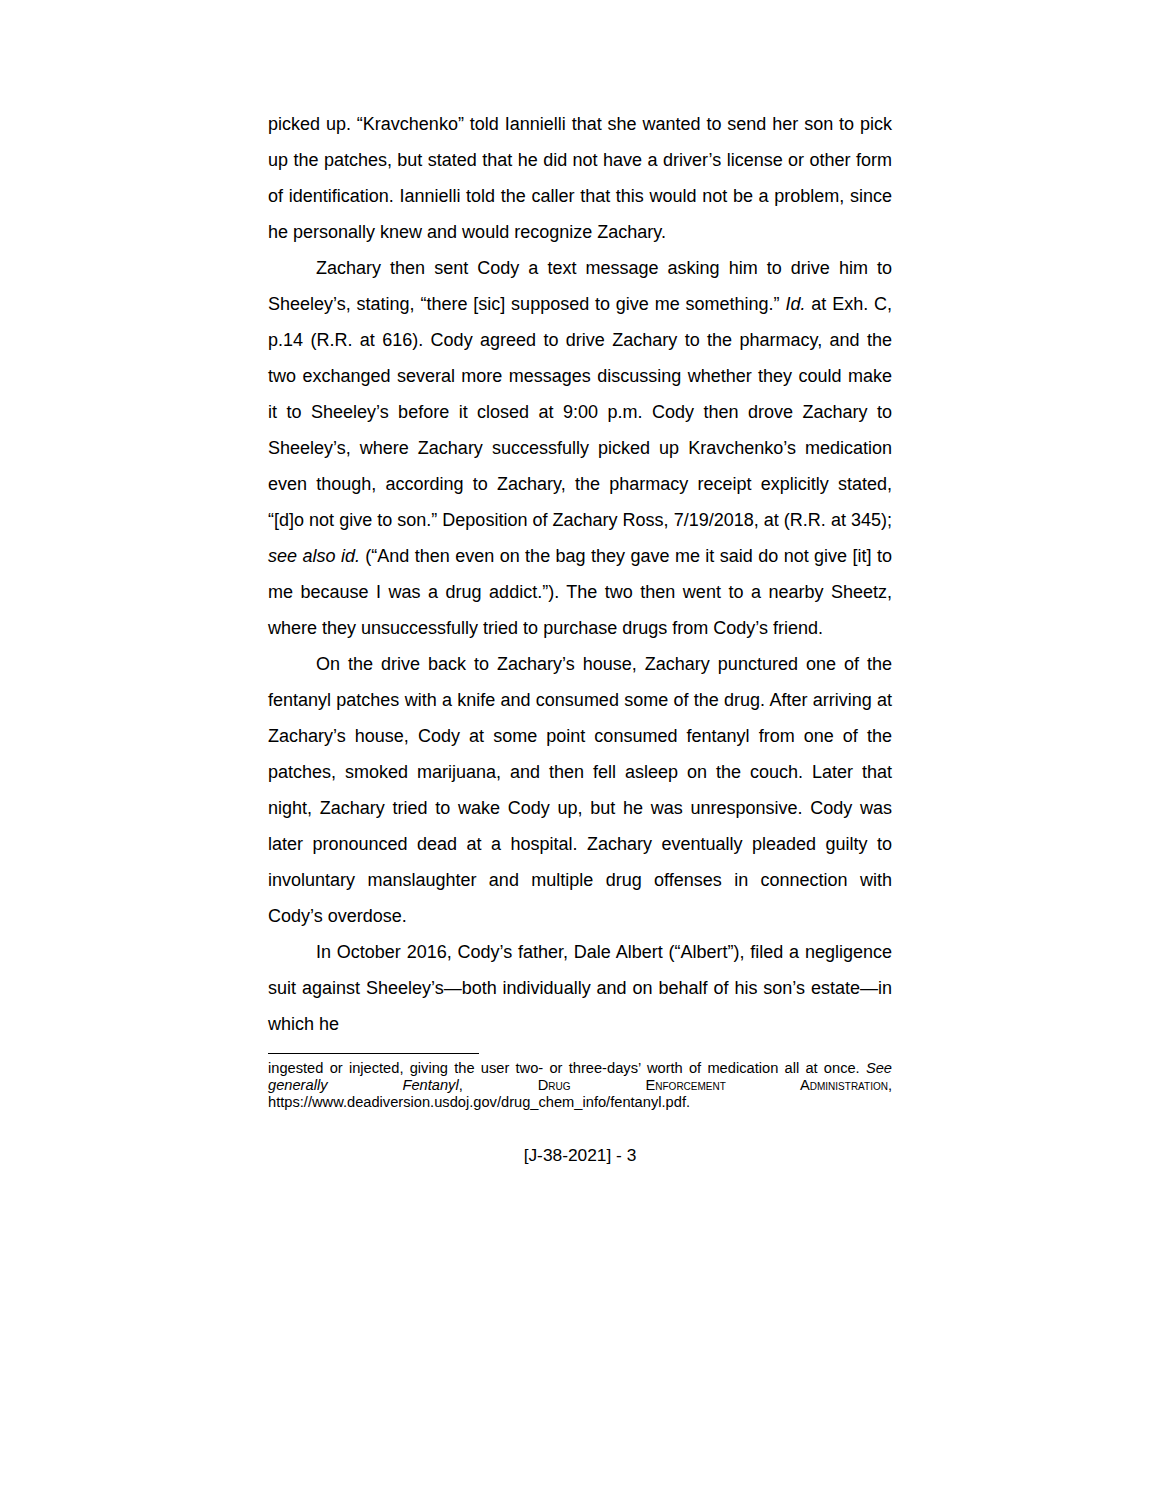picked up. “Kravchenko” told Iannielli that she wanted to send her son to pick up the patches, but stated that he did not have a driver’s license or other form of identification. Iannielli told the caller that this would not be a problem, since he personally knew and would recognize Zachary.
Zachary then sent Cody a text message asking him to drive him to Sheeley’s, stating, “there [sic] supposed to give me something.” Id. at Exh. C, p.14 (R.R. at 616). Cody agreed to drive Zachary to the pharmacy, and the two exchanged several more messages discussing whether they could make it to Sheeley’s before it closed at 9:00 p.m. Cody then drove Zachary to Sheeley’s, where Zachary successfully picked up Kravchenko’s medication even though, according to Zachary, the pharmacy receipt explicitly stated, “[d]o not give to son.” Deposition of Zachary Ross, 7/19/2018, at (R.R. at 345); see also id. (“And then even on the bag they gave me it said do not give [it] to me because I was a drug addict.”). The two then went to a nearby Sheetz, where they unsuccessfully tried to purchase drugs from Cody’s friend.
On the drive back to Zachary’s house, Zachary punctured one of the fentanyl patches with a knife and consumed some of the drug. After arriving at Zachary’s house, Cody at some point consumed fentanyl from one of the patches, smoked marijuana, and then fell asleep on the couch. Later that night, Zachary tried to wake Cody up, but he was unresponsive. Cody was later pronounced dead at a hospital. Zachary eventually pleaded guilty to involuntary manslaughter and multiple drug offenses in connection with Cody’s overdose.
In October 2016, Cody’s father, Dale Albert (“Albert”), filed a negligence suit against Sheeley’s—both individually and on behalf of his son’s estate—in which he
ingested or injected, giving the user two- or three-days’ worth of medication all at once. See generally Fentanyl, Drug Enforcement Administration, https://www.deadiversion.usdoj.gov/drug_chem_info/fentanyl.pdf.
[J-38-2021] - 3